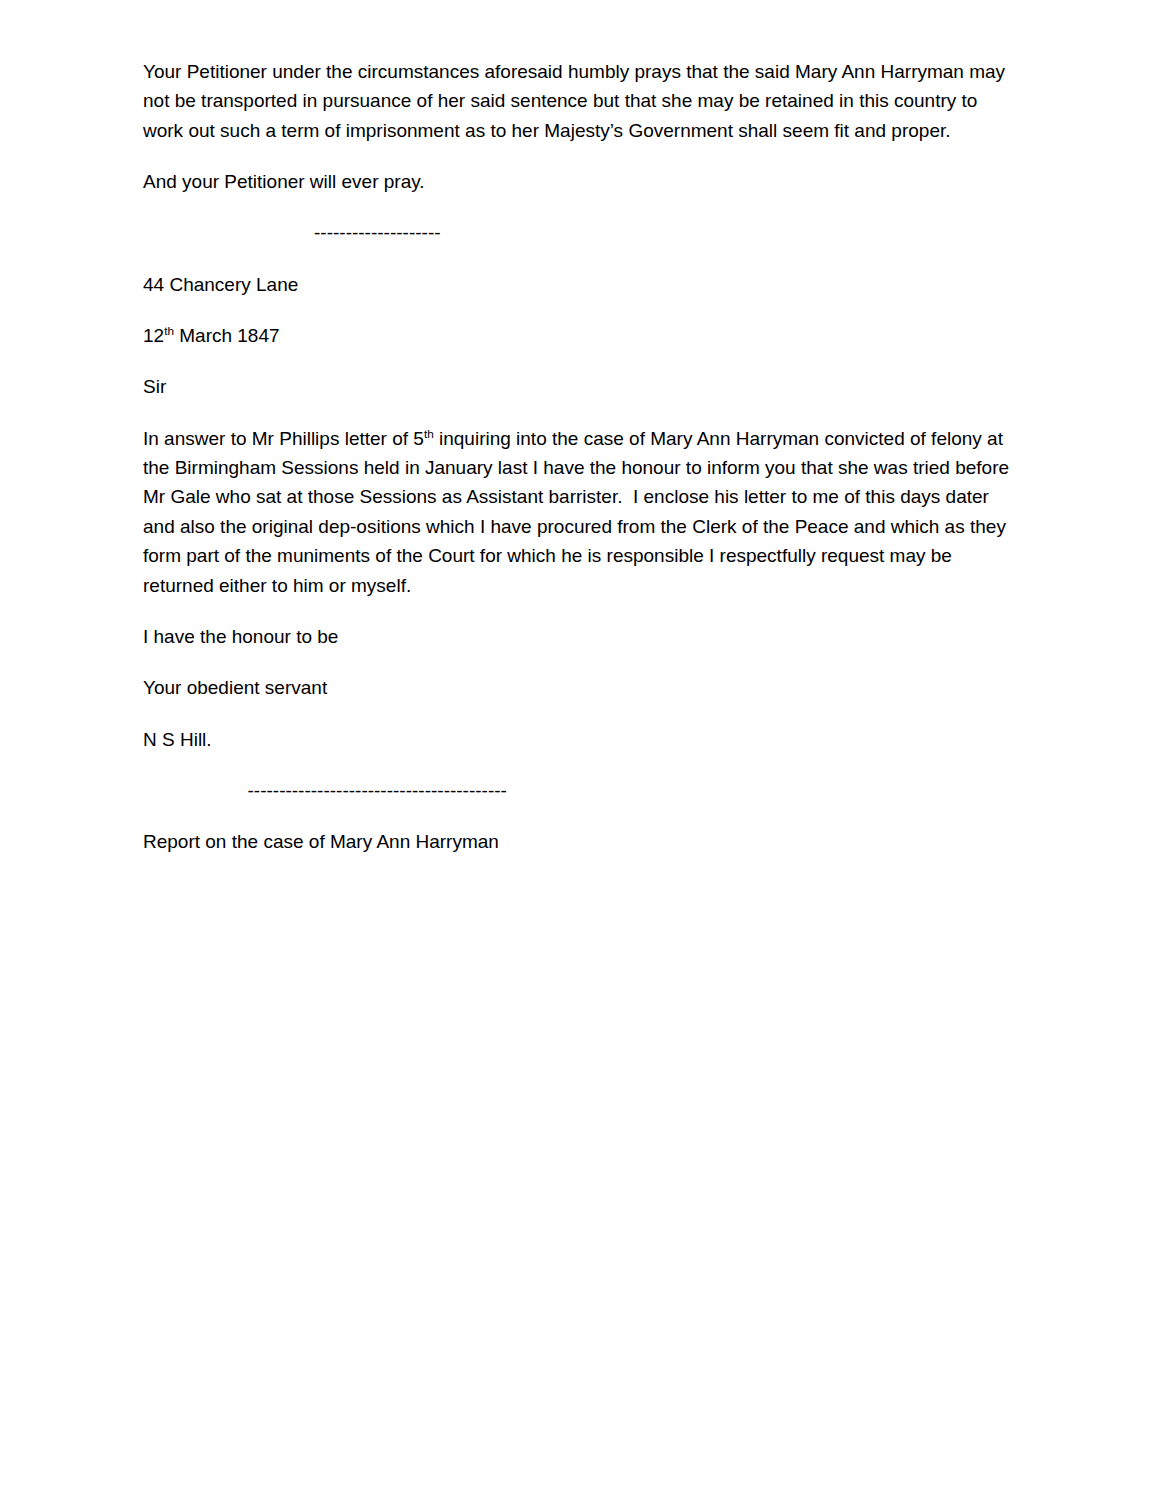Your Petitioner under the circumstances aforesaid humbly prays that the said Mary Ann Harryman may not be transported in pursuance of her said sentence but that she may be retained in this country to work out such a term of imprisonment as to her Majesty’s Government shall seem fit and proper.
And your Petitioner will ever pray.
--------------------
44 Chancery Lane
12th March 1847
Sir
In answer to Mr Phillips letter of 5th inquiring into the case of Mary Ann Harryman convicted of felony at the Birmingham Sessions held in January last I have the honour to inform you that she was tried before Mr Gale who sat at those Sessions as Assistant barrister. I enclose his letter to me of this days dater and also the original dep-ositions which I have procured from the Clerk of the Peace and which as they form part of the muniments of the Court for which he is responsible I respectfully request may be returned either to him or myself.
I have the honour to be
Your obedient servant
N S Hill.
-----------------------------------------
Report on the case of Mary Ann Harryman